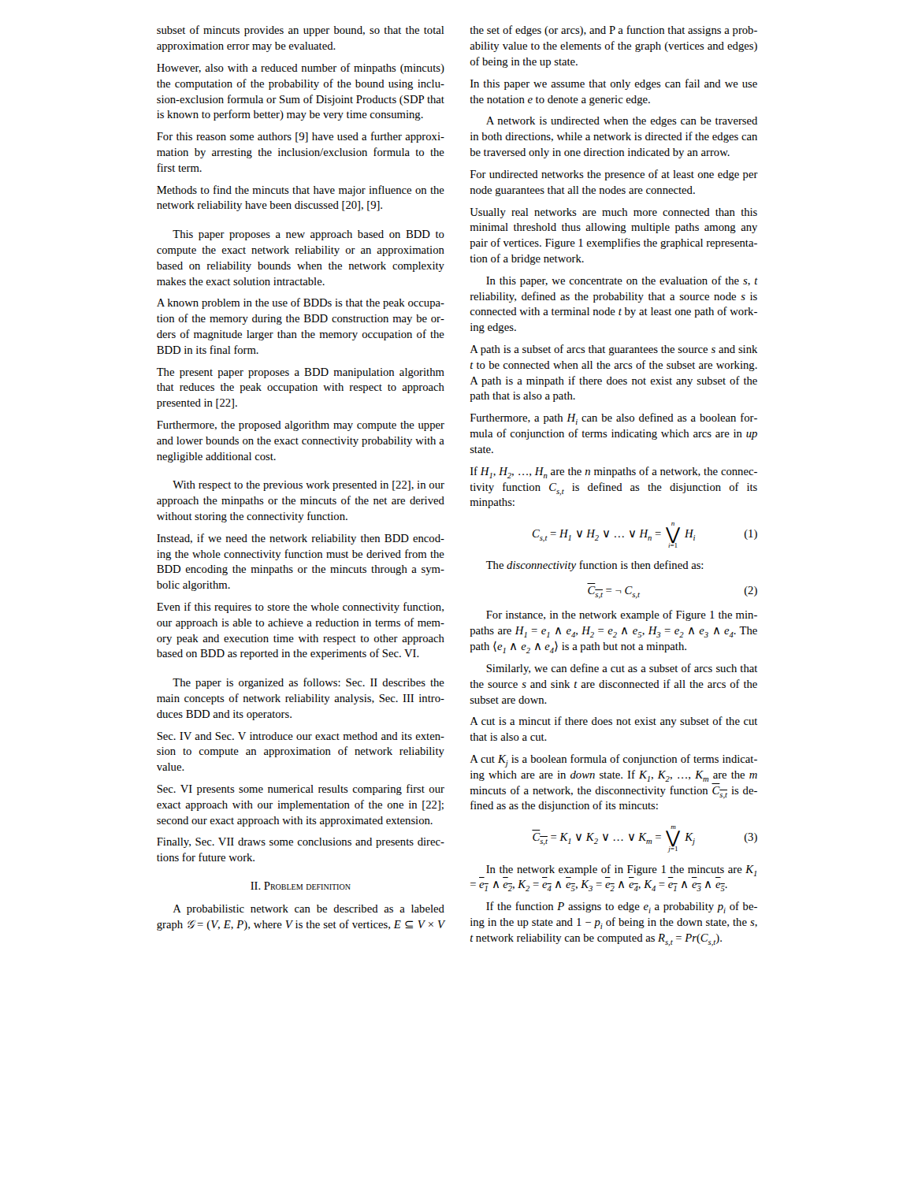subset of mincuts provides an upper bound, so that the total approximation error may be evaluated.
However, also with a reduced number of minpaths (mincuts) the computation of the probability of the bound using inclusion-exclusion formula or Sum of Disjoint Products (SDP that is known to perform better) may be very time consuming.
For this reason some authors [9] have used a further approximation by arresting the inclusion/exclusion formula to the first term.
Methods to find the mincuts that have major influence on the network reliability have been discussed [20], [9].
This paper proposes a new approach based on BDD to compute the exact network reliability or an approximation based on reliability bounds when the network complexity makes the exact solution intractable.
A known problem in the use of BDDs is that the peak occupation of the memory during the BDD construction may be orders of magnitude larger than the memory occupation of the BDD in its final form.
The present paper proposes a BDD manipulation algorithm that reduces the peak occupation with respect to approach presented in [22].
Furthermore, the proposed algorithm may compute the upper and lower bounds on the exact connectivity probability with a negligible additional cost.
With respect to the previous work presented in [22], in our approach the minpaths or the mincuts of the net are derived without storing the connectivity function.
Instead, if we need the network reliability then BDD encoding the whole connectivity function must be derived from the BDD encoding the minpaths or the mincuts through a symbolic algorithm.
Even if this requires to store the whole connectivity function, our approach is able to achieve a reduction in terms of memory peak and execution time with respect to other approach based on BDD as reported in the experiments of Sec. VI.
The paper is organized as follows: Sec. II describes the main concepts of network reliability analysis, Sec. III introduces BDD and its operators.
Sec. IV and Sec. V introduce our exact method and its extension to compute an approximation of network reliability value.
Sec. VI presents some numerical results comparing first our exact approach with our implementation of the one in [22]; second our exact approach with its approximated extension.
Finally, Sec. VII draws some conclusions and presents directions for future work.
II. Problem definition
A probabilistic network can be described as a labeled graph 𝒢 = (V, E, P), where V is the set of vertices, E ⊆ V × V the set of edges (or arcs), and P a function that assigns a probability value to the elements of the graph (vertices and edges) of being in the up state.
In this paper we assume that only edges can fail and we use the notation e to denote a generic edge.
A network is undirected when the edges can be traversed in both directions, while a network is directed if the edges can be traversed only in one direction indicated by an arrow.
For undirected networks the presence of at least one edge per node guarantees that all the nodes are connected.
Usually real networks are much more connected than this minimal threshold thus allowing multiple paths among any pair of vertices. Figure 1 exemplifies the graphical representation of a bridge network.
In this paper, we concentrate on the evaluation of the s, t reliability, defined as the probability that a source node s is connected with a terminal node t by at least one path of working edges.
A path is a subset of arcs that guarantees the source s and sink t to be connected when all the arcs of the subset are working. A path is a minpath if there does not exist any subset of the path that is also a path.
Furthermore, a path Hi can be also defined as a boolean formula of conjunction of terms indicating which arcs are in up state.
If H1, H2, …, Hn are the n minpaths of a network, the connectivity function Cs,t is defined as the disjunction of its minpaths:
Cs,t = H1 ∨ H2 ∨ … ∨ Hn = n⋁i=1 Hi (1)
The disconnectivity function is then defined as:
Cs,t = ¬ Cs,t (2)
For instance, in the network example of Figure 1 the minpaths are H1 = e1 ∧ e4, H2 = e2 ∧ e5, H3 = e2 ∧ e3 ∧ e4. The path ⟨e1 ∧ e2 ∧ e4⟩ is a path but not a minpath.
Similarly, we can define a cut as a subset of arcs such that the source s and sink t are disconnected if all the arcs of the subset are down.
A cut is a mincut if there does not exist any subset of the cut that is also a cut.
A cut Kj is a boolean formula of conjunction of terms indicating which are are in down state. If K1, K2, …, Km are the m mincuts of a network, the disconnectivity function Cs,t is defined as as the disjunction of its mincuts:
Cs,t = K1 ∨ K2 ∨ … ∨ Km = m⋁j=1 Kj (3)
In the network example of in Figure 1 the mincuts are K1 = e1 ∧ e2, K2 = e4 ∧ e5, K3 = e2 ∧ e4, K4 = e1 ∧ e3 ∧ e5.
If the function P assigns to edge ei a probability pi of being in the up state and 1 − pi of being in the down state, the s, t network reliability can be computed as Rs,t = Pr(Cs,t).